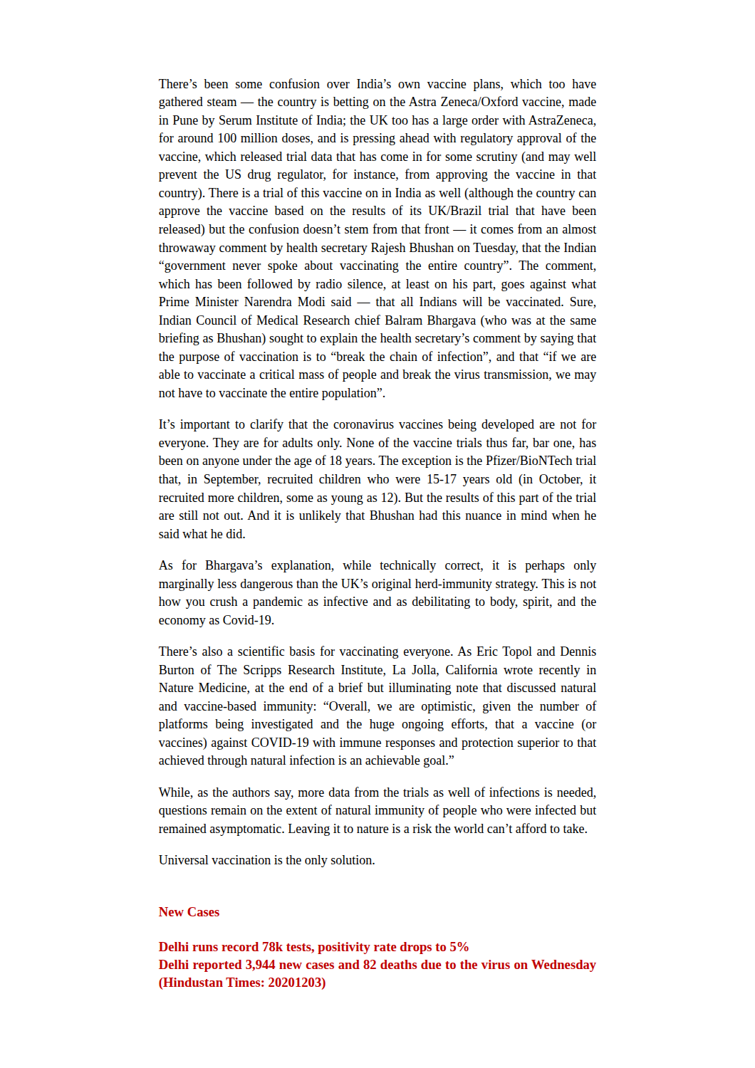There’s been some confusion over India’s own vaccine plans, which too have gathered steam — the country is betting on the Astra Zeneca/Oxford vaccine, made in Pune by Serum Institute of India; the UK too has a large order with AstraZeneca, for around 100 million doses, and is pressing ahead with regulatory approval of the vaccine, which released trial data that has come in for some scrutiny (and may well prevent the US drug regulator, for instance, from approving the vaccine in that country). There is a trial of this vaccine on in India as well (although the country can approve the vaccine based on the results of its UK/Brazil trial that have been released) but the confusion doesn’t stem from that front — it comes from an almost throwaway comment by health secretary Rajesh Bhushan on Tuesday, that the Indian “government never spoke about vaccinating the entire country”. The comment, which has been followed by radio silence, at least on his part, goes against what Prime Minister Narendra Modi said — that all Indians will be vaccinated. Sure, Indian Council of Medical Research chief Balram Bhargava (who was at the same briefing as Bhushan) sought to explain the health secretary’s comment by saying that the purpose of vaccination is to “break the chain of infection”, and that “if we are able to vaccinate a critical mass of people and break the virus transmission, we may not have to vaccinate the entire population”.
It’s important to clarify that the coronavirus vaccines being developed are not for everyone. They are for adults only. None of the vaccine trials thus far, bar one, has been on anyone under the age of 18 years. The exception is the Pfizer/BioNTech trial that, in September, recruited children who were 15-17 years old (in October, it recruited more children, some as young as 12). But the results of this part of the trial are still not out. And it is unlikely that Bhushan had this nuance in mind when he said what he did.
As for Bhargava’s explanation, while technically correct, it is perhaps only marginally less dangerous than the UK’s original herd-immunity strategy. This is not how you crush a pandemic as infective and as debilitating to body, spirit, and the economy as Covid-19.
There’s also a scientific basis for vaccinating everyone. As Eric Topol and Dennis Burton of The Scripps Research Institute, La Jolla, California wrote recently in Nature Medicine, at the end of a brief but illuminating note that discussed natural and vaccine-based immunity: “Overall, we are optimistic, given the number of platforms being investigated and the huge ongoing efforts, that a vaccine (or vaccines) against COVID-19 with immune responses and protection superior to that achieved through natural infection is an achievable goal.”
While, as the authors say, more data from the trials as well of infections is needed, questions remain on the extent of natural immunity of people who were infected but remained asymptomatic. Leaving it to nature is a risk the world can’t afford to take.
Universal vaccination is the only solution.
New Cases
Delhi runs record 78k tests, positivity rate drops to 5%
Delhi reported 3,944 new cases and 82 deaths due to the virus on Wednesday (Hindustan Times: 20201203)